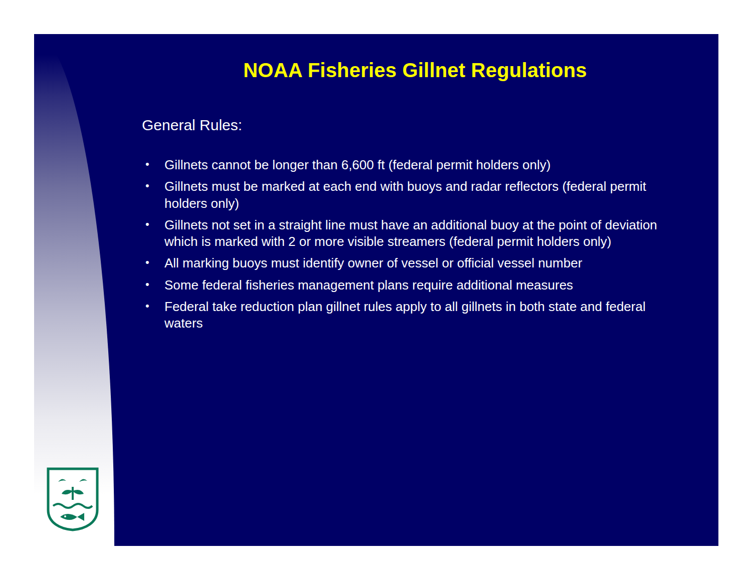NOAA Fisheries Gillnet Regulations
General Rules:
Gillnets cannot be longer than 6,600 ft (federal permit holders only)
Gillnets must be marked at each end with buoys and radar reflectors (federal permit holders only)
Gillnets not set in a straight line must have an additional buoy at the point of deviation which is marked with 2 or more visible streamers (federal permit holders only)
All marking buoys must identify owner of vessel or official vessel number
Some federal fisheries management plans require additional measures
Federal take reduction plan gillnet rules apply to all gillnets in both state and federal waters